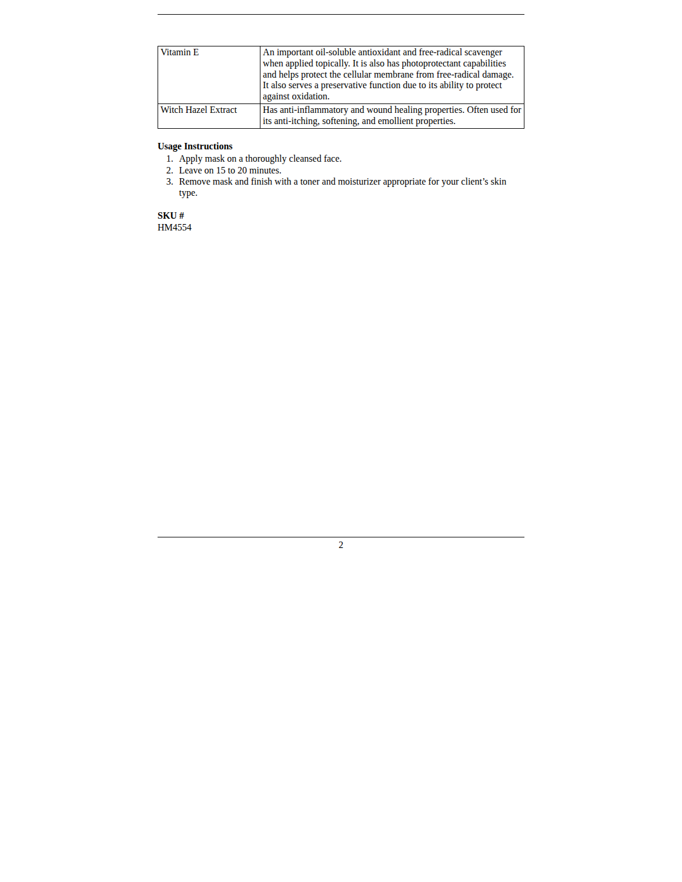| Vitamin E | An important oil-soluble antioxidant and free-radical scavenger when applied topically. It is also has photoprotectant capabilities and helps protect the cellular membrane from free-radical damage. It also serves a preservative function due to its ability to protect against oxidation. |
| Witch Hazel Extract | Has anti-inflammatory and wound healing properties. Often used for its anti-itching, softening, and emollient properties. |
Usage Instructions
Apply mask on a thoroughly cleansed face.
Leave on 15 to 20 minutes.
Remove mask and finish with a toner and moisturizer appropriate for your client’s skin type.
SKU #
HM4554
2